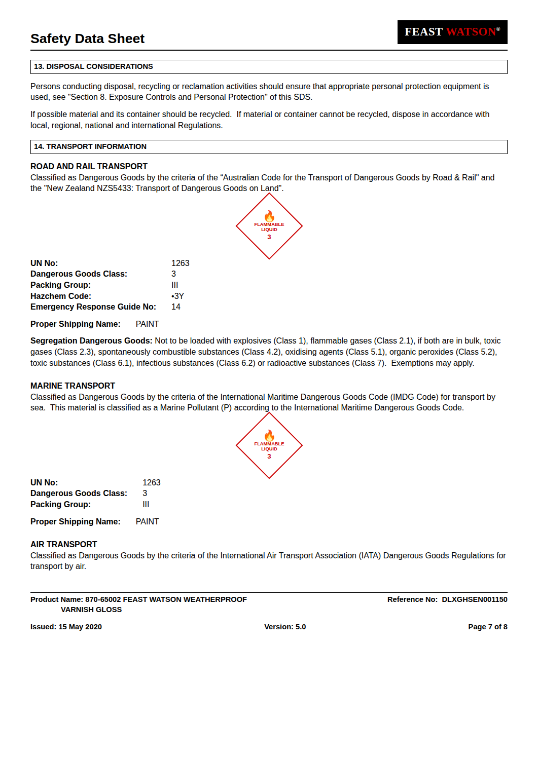Safety Data Sheet
FEAST WATSON®
13. DISPOSAL CONSIDERATIONS
Persons conducting disposal, recycling or reclamation activities should ensure that appropriate personal protection equipment is used, see "Section 8. Exposure Controls and Personal Protection" of this SDS.
If possible material and its container should be recycled. If material or container cannot be recycled, dispose in accordance with local, regional, national and international Regulations.
14. TRANSPORT INFORMATION
ROAD AND RAIL TRANSPORT
Classified as Dangerous Goods by the criteria of the “Australian Code for the Transport of Dangerous Goods by Road & Rail" and the "New Zealand NZS5433: Transport of Dangerous Goods on Land".
🔥
FLAMMABLE
LIQUID
3
| UN No: | 1263 |
| Dangerous Goods Class: | 3 |
| Packing Group: | III |
| Hazchem Code: | •3Y |
| Emergency Response Guide No: | 14 |
| Proper Shipping Name: | PAINT |
Segregation Dangerous Goods: Not to be loaded with explosives (Class 1), flammable gases (Class 2.1), if both are in bulk, toxic gases (Class 2.3), spontaneously combustible substances (Class 4.2), oxidising agents (Class 5.1), organic peroxides (Class 5.2), toxic substances (Class 6.1), infectious substances (Class 6.2) or radioactive substances (Class 7). Exemptions may apply.
MARINE TRANSPORT
Classified as Dangerous Goods by the criteria of the International Maritime Dangerous Goods Code (IMDG Code) for transport by sea. This material is classified as a Marine Pollutant (P) according to the International Maritime Dangerous Goods Code.
🔥
FLAMMABLE
LIQUID
3
| UN No: | 1263 |
| Dangerous Goods Class: | 3 |
| Packing Group: | III |
| Proper Shipping Name: | PAINT |
AIR TRANSPORT
Classified as Dangerous Goods by the criteria of the International Air Transport Association (IATA) Dangerous Goods Regulations for transport by air.
Product Name: 870-65002 FEAST WATSON WEATHERPROOF VARNISH GLOSS
Reference No: DLXGHSEN001150
Issued: 15 May 2020
Version: 5.0
Page 7 of 8